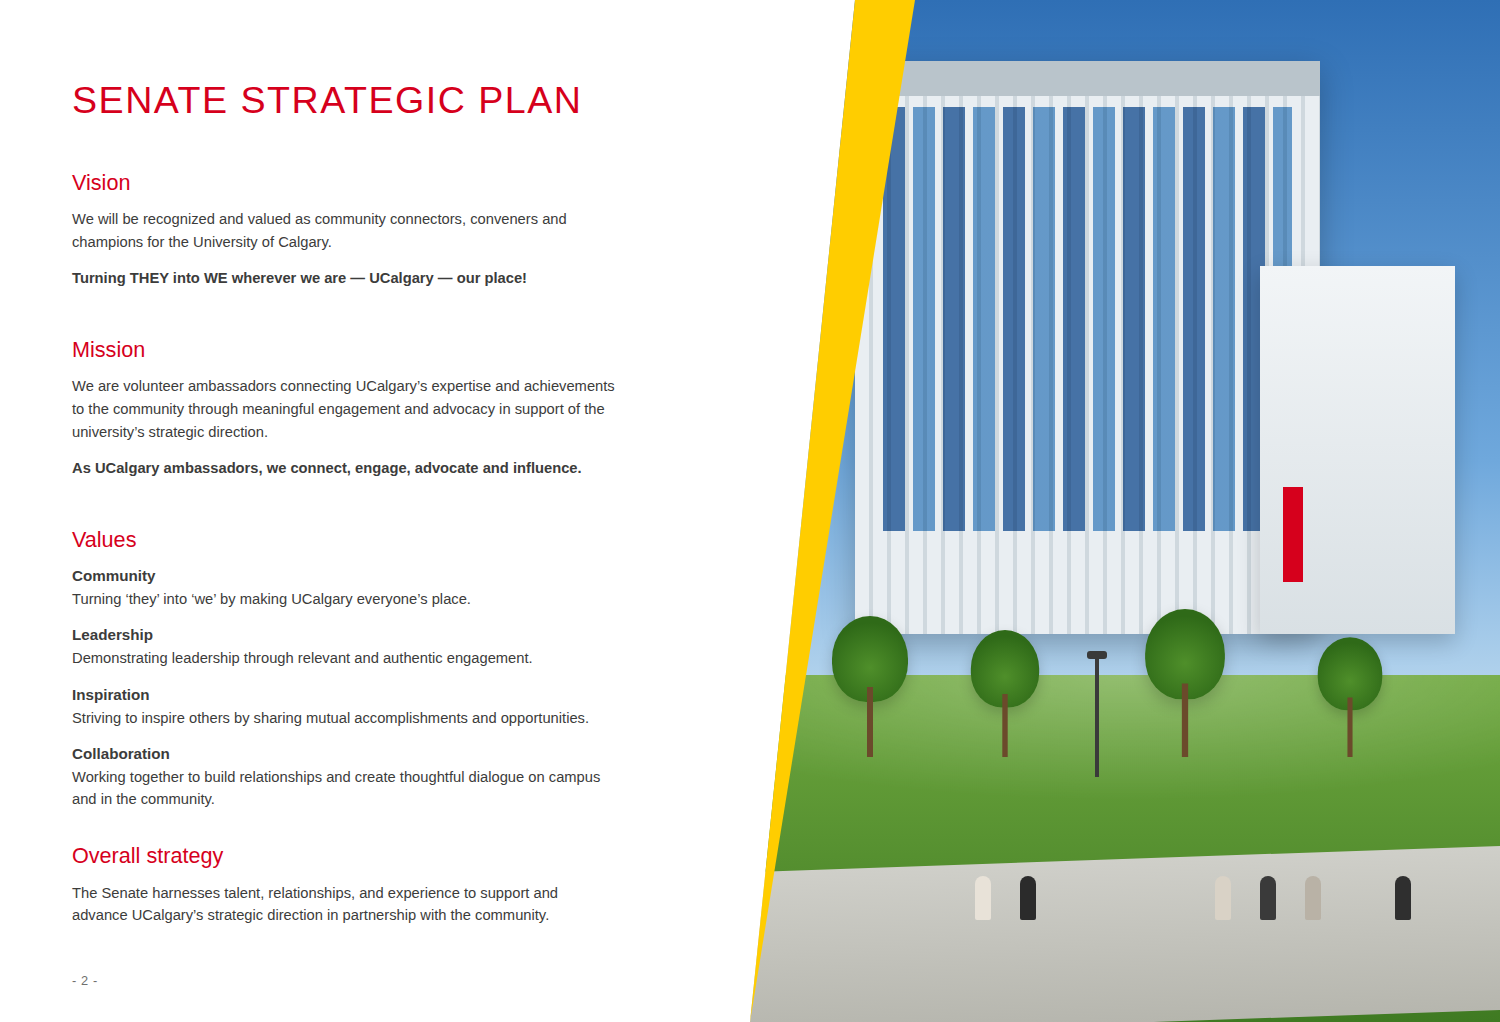Senate Strategic Plan
Vision
We will be recognized and valued as community connectors, conveners and champions for the University of Calgary.
Turning THEY into WE wherever we are — UCalgary — our place!
Mission
We are volunteer ambassadors connecting UCalgary’s expertise and achievements to the community through meaningful engagement and advocacy in support of the university’s strategic direction.
As UCalgary ambassadors, we connect, engage, advocate and influence.
Values
Community
Turning ‘they’ into ‘we’ by making UCalgary everyone’s place.
Leadership
Demonstrating leadership through relevant and authentic engagement.
Inspiration
Striving to inspire others by sharing mutual accomplishments and opportunities.
Collaboration
Working together to build relationships and create thoughtful dialogue on campus and in the community.
Overall strategy
The Senate harnesses talent, relationships, and experience to support and advance UCalgary’s strategic direction in partnership with the community.
- 2 -